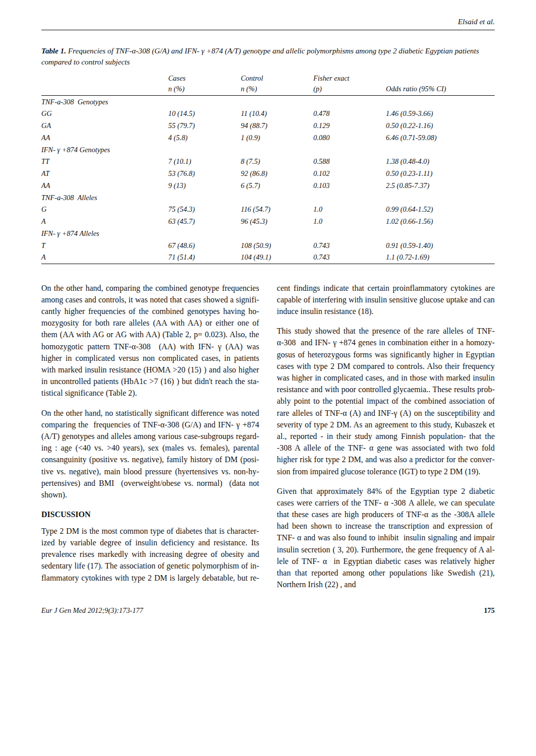Elsaid et al.
Table 1. Frequencies of TNF-α-308 (G/A) and IFN- γ +874 (A/T) genotype and allelic polymorphisms among type 2 diabetic Egyptian patients compared to control subjects
| | Cases n (%) | Control n (%) | Fisher exact (p) | Odds ratio (95% CI) |
| --- | --- | --- | --- | --- |
| TNF-a-308 Genotypes | | | | |
| GG | 10 (14.5) | 11 (10.4) | 0.478 | 1.46 (0.59-3.66) |
| GA | 55 (79.7) | 94 (88.7) | 0.129 | 0.50 (0.22-1.16) |
| AA | 4 (5.8) | 1 (0.9) | 0.080 | 6.46 (0.71-59.08) |
| IFN- γ +874 Genotypes | | | | |
| TT | 7 (10.1) | 8 (7.5) | 0.588 | 1.38 (0.48-4.0) |
| AT | 53 (76.8) | 92 (86.8) | 0.102 | 0.50 (0.23-1.11) |
| AA | 9 (13) | 6 (5.7) | 0.103 | 2.5 (0.85-7.37) |
| TNF-a-308 Alleles | | | | |
| G | 75 (54.3) | 116 (54.7) | 1.0 | 0.99 (0.64-1.52) |
| A | 63 (45.7) | 96 (45.3) | 1.0 | 1.02 (0.66-1.56) |
| IFN- γ +874 Alleles | | | | |
| T | 67 (48.6) | 108 (50.9) | 0.743 | 0.91 (0.59-1.40) |
| A | 71 (51.4) | 104 (49.1) | 0.743 | 1.1 (0.72-1.69) |
On the other hand, comparing the combined genotype frequencies among cases and controls, it was noted that cases showed a significantly higher frequencies of the combined genotypes having homozygosity for both rare alleles (AA with AA) or either one of them (AA with AG or AG with AA) (Table 2, p= 0.023). Also, the homozygotic pattern TNF-α-308 (AA) with IFN- γ (AA) was higher in complicated versus non complicated cases, in patients with marked insulin resistance (HOMA >20 (15) ) and also higher in uncontrolled patients (HbA1c >7 (16) ) but didn't reach the statistical significance (Table 2).
On the other hand, no statistically significant difference was noted comparing the frequencies of TNF-α-308 (G/A) and IFN- γ +874 (A/T) genotypes and alleles among various case-subgroups regarding : age (<40 vs. >40 years), sex (males vs. females), parental consanguinity (positive vs. negative), family history of DM (positive vs. negative), main blood pressure (hyertensives vs. non-hypertensives) and BMI (overweight/obese vs. normal) (data not shown).
DISCUSSION
Type 2 DM is the most common type of diabetes that is characterized by variable degree of insulin deficiency and resistance. Its prevalence rises markedly with increasing degree of obesity and sedentary life (17). The association of genetic polymorphism of inflammatory cytokines with type 2 DM is largely debatable, but recent findings indicate that certain proinflammatory cytokines are capable of interfering with insulin sensitive glucose uptake and can induce insulin resistance (18).
This study showed that the presence of the rare alleles of TNF-α-308 and IFN- γ +874 genes in combination either in a homozygosus of heterozygous forms was significantly higher in Egyptian cases with type 2 DM compared to controls. Also their frequency was higher in complicated cases, and in those with marked insulin resistance and with poor controlled glycaemia.. These results probably point to the potential impact of the combined association of rare alleles of TNF-α (A) and INF-γ (A) on the susceptibility and severity of type 2 DM. As an agreement to this study, Kubaszek et al., reported - in their study among Finnish population- that the -308 A allele of the TNF- α gene was associated with two fold higher risk for type 2 DM, and was also a predictor for the conversion from impaired glucose tolerance (IGT) to type 2 DM (19).
Given that approximately 84% of the Egyptian type 2 diabetic cases were carriers of the TNF- α -308 A allele, we can speculate that these cases are high producers of TNF-α as the -308A allele had been shown to increase the transcription and expression of TNF- α and was also found to inhibit insulin signaling and impair insulin secretion ( 3, 20). Furthermore, the gene frequency of A allele of TNF- α in Egyptian diabetic cases was relatively higher than that reported among other populations like Swedish (21), Northern Irish (22) , and
Eur J Gen Med 2012;9(3):173-177 175